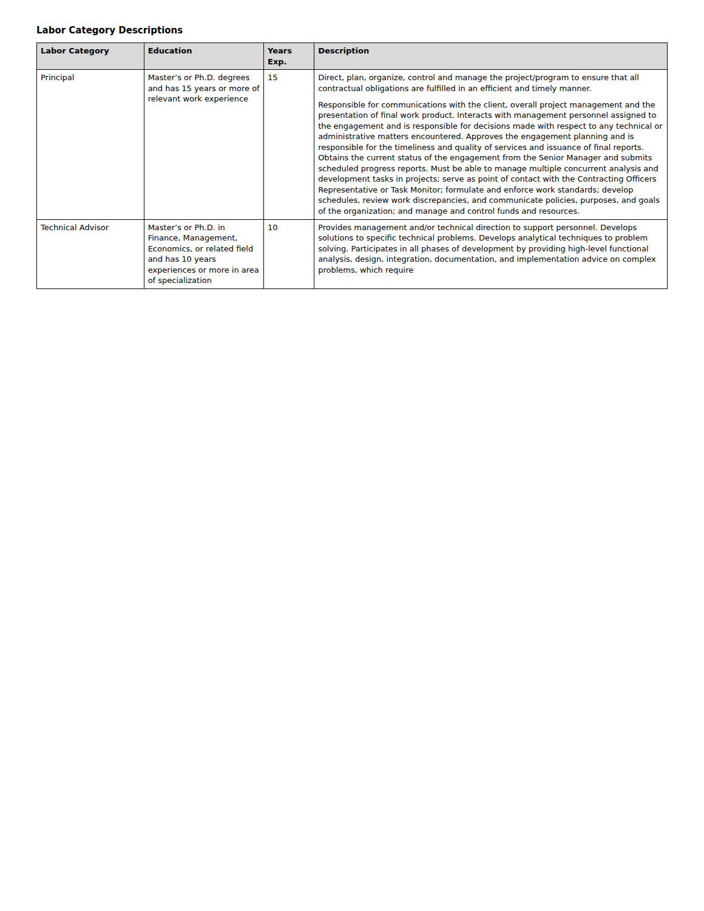Labor Category Descriptions
| Labor Category | Education | Years Exp. | Description |
| --- | --- | --- | --- |
| Principal | Master’s or Ph.D. degrees and has 15 years or more of relevant work experience | 15 | Direct, plan, organize, control and manage the project/program to ensure that all contractual obligations are fulfilled in an efficient and timely manner. Responsible for communications with the client, overall project management and the presentation of final work product. Interacts with management personnel assigned to the engagement and is responsible for decisions made with respect to any technical or administrative matters encountered. Approves the engagement planning and is responsible for the timeliness and quality of services and issuance of final reports. Obtains the current status of the engagement from the Senior Manager and submits scheduled progress reports. Must be able to manage multiple concurrent analysis and development tasks in projects; serve as point of contact with the Contracting Officers Representative or Task Monitor; formulate and enforce work standards; develop schedules, review work discrepancies, and communicate policies, purposes, and goals of the organization; and manage and control funds and resources. |
| Technical Advisor | Master’s or Ph.D. in Finance, Management, Economics, or related field and has 10 years experiences or more in area of specialization | 10 | Provides management and/or technical direction to support personnel. Develops solutions to specific technical problems. Develops analytical techniques to problem solving. Participates in all phases of development by providing high-level functional analysis, design, integration, documentation, and implementation advice on complex problems, which require |